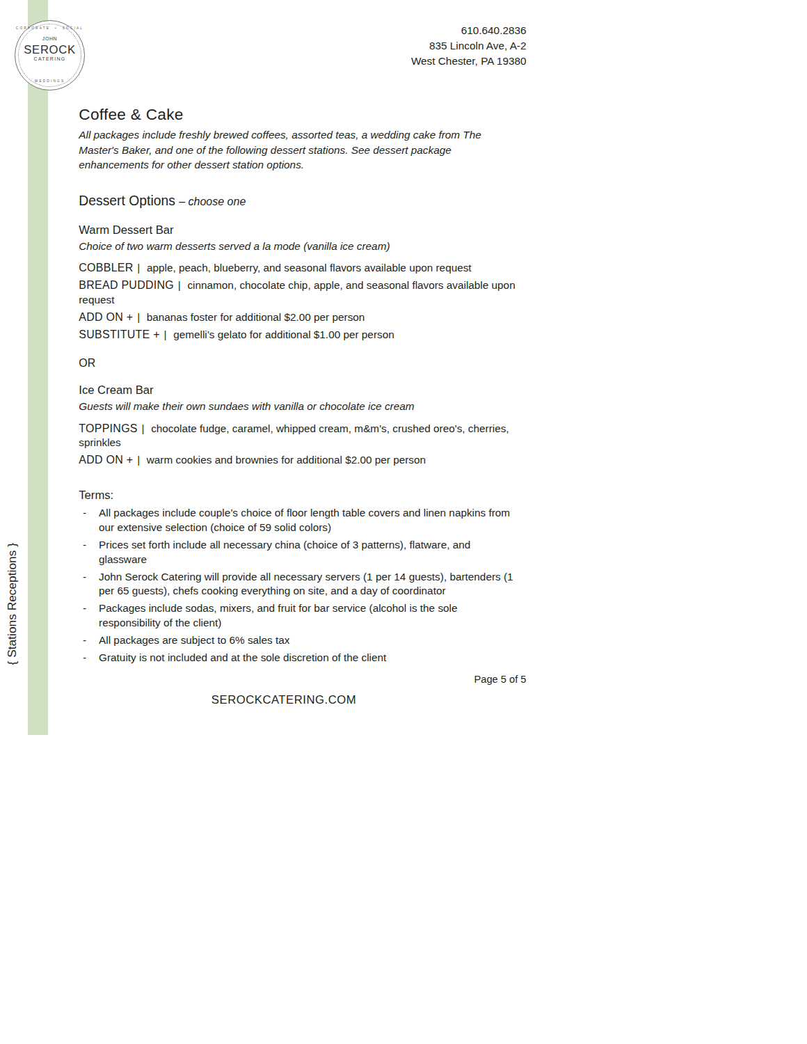CORPORATE • SOCIAL
JOHN
SEROCK
CATERING
WEDDINGS
610.640.2836
835 Lincoln Ave, A-2
West Chester, PA 19380
Coffee & Cake
All packages include freshly brewed coffees, assorted teas, a wedding cake from The Master's Baker, and one of the following dessert stations. See dessert package enhancements for other dessert station options.
Dessert Options – choose one
Warm Dessert Bar
Choice of two warm desserts served a la mode (vanilla ice cream)
COBBLER|apple, peach, blueberry, and seasonal flavors available upon request
BREAD PUDDING|cinnamon, chocolate chip, apple, and seasonal flavors available upon request
ADD ON +|bananas foster for additional $2.00 per person
SUBSTITUTE +|gemelli’s gelato for additional $1.00 per person
OR
Ice Cream Bar
Guests will make their own sundaes with vanilla or chocolate ice cream
TOPPINGS|chocolate fudge, caramel, whipped cream, m&m's, crushed oreo's, cherries, sprinkles
ADD ON +|warm cookies and brownies for additional $2.00 per person
Terms:
All packages include couple’s choice of floor length table covers and linen napkins from our extensive selection (choice of 59 solid colors)
Prices set forth include all necessary china (choice of 3 patterns), flatware, and glassware
John Serock Catering will provide all necessary servers (1 per 14 guests), bartenders (1 per 65 guests), chefs cooking everything on site, and a day of coordinator
Packages include sodas, mixers, and fruit for bar service (alcohol is the sole responsibility of the client)
All packages are subject to 6% sales tax
Gratuity is not included and at the sole discretion of the client
{ Stations Receptions }
Page 5 of 5
SEROCKCATERING.COM